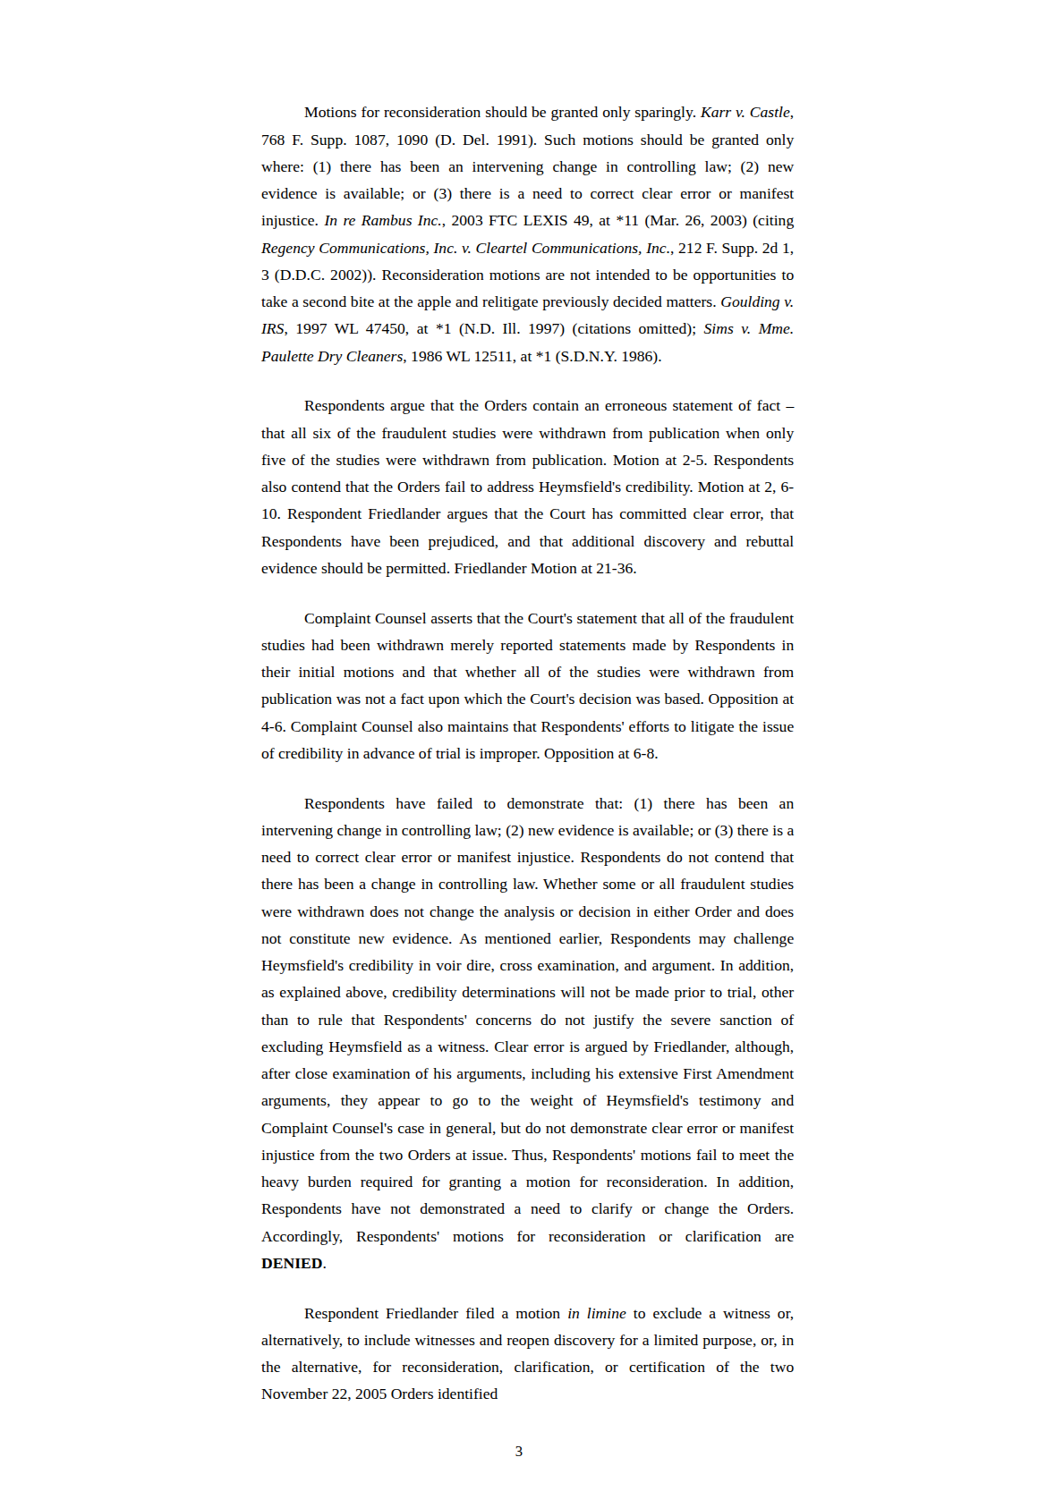Motions for reconsideration should be granted only sparingly. Karr v. Castle, 768 F. Supp. 1087, 1090 (D. Del. 1991). Such motions should be granted only where: (1) there has been an intervening change in controlling law; (2) new evidence is available; or (3) there is a need to correct clear error or manifest injustice. In re Rambus Inc., 2003 FTC LEXIS 49, at *11 (Mar. 26, 2003) (citing Regency Communications, Inc. v. Cleartel Communications, Inc., 212 F. Supp. 2d 1, 3 (D.D.C. 2002)). Reconsideration motions are not intended to be opportunities to take a second bite at the apple and relitigate previously decided matters. Goulding v. IRS, 1997 WL 47450, at *1 (N.D. Ill. 1997) (citations omitted); Sims v. Mme. Paulette Dry Cleaners, 1986 WL 12511, at *1 (S.D.N.Y. 1986).
Respondents argue that the Orders contain an erroneous statement of fact – that all six of the fraudulent studies were withdrawn from publication when only five of the studies were withdrawn from publication. Motion at 2-5. Respondents also contend that the Orders fail to address Heymsfield's credibility. Motion at 2, 6-10. Respondent Friedlander argues that the Court has committed clear error, that Respondents have been prejudiced, and that additional discovery and rebuttal evidence should be permitted. Friedlander Motion at 21-36.
Complaint Counsel asserts that the Court's statement that all of the fraudulent studies had been withdrawn merely reported statements made by Respondents in their initial motions and that whether all of the studies were withdrawn from publication was not a fact upon which the Court's decision was based. Opposition at 4-6. Complaint Counsel also maintains that Respondents' efforts to litigate the issue of credibility in advance of trial is improper. Opposition at 6-8.
Respondents have failed to demonstrate that: (1) there has been an intervening change in controlling law; (2) new evidence is available; or (3) there is a need to correct clear error or manifest injustice. Respondents do not contend that there has been a change in controlling law. Whether some or all fraudulent studies were withdrawn does not change the analysis or decision in either Order and does not constitute new evidence. As mentioned earlier, Respondents may challenge Heymsfield's credibility in voir dire, cross examination, and argument. In addition, as explained above, credibility determinations will not be made prior to trial, other than to rule that Respondents' concerns do not justify the severe sanction of excluding Heymsfield as a witness. Clear error is argued by Friedlander, although, after close examination of his arguments, including his extensive First Amendment arguments, they appear to go to the weight of Heymsfield's testimony and Complaint Counsel's case in general, but do not demonstrate clear error or manifest injustice from the two Orders at issue. Thus, Respondents' motions fail to meet the heavy burden required for granting a motion for reconsideration. In addition, Respondents have not demonstrated a need to clarify or change the Orders. Accordingly, Respondents' motions for reconsideration or clarification are DENIED.
Respondent Friedlander filed a motion in limine to exclude a witness or, alternatively, to include witnesses and reopen discovery for a limited purpose, or, in the alternative, for reconsideration, clarification, or certification of the two November 22, 2005 Orders identified
3